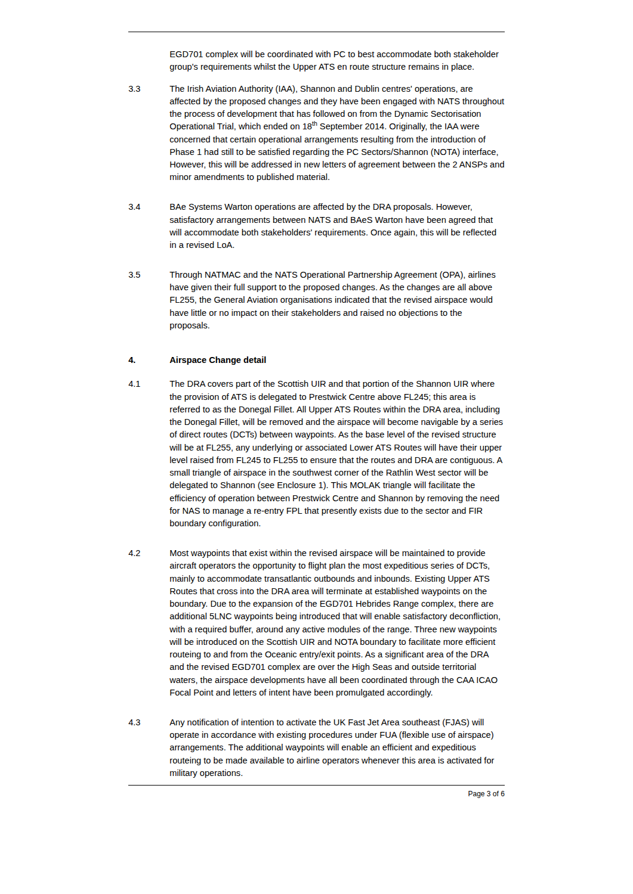EGD701 complex will be coordinated with PC to best accommodate both stakeholder group's requirements whilst the Upper ATS en route structure remains in place.
3.3
The Irish Aviation Authority (IAA), Shannon and Dublin centres' operations, are affected by the proposed changes and they have been engaged with NATS throughout the process of development that has followed on from the Dynamic Sectorisation Operational Trial, which ended on 18th September 2014. Originally, the IAA were concerned that certain operational arrangements resulting from the introduction of Phase 1 had still to be satisfied regarding the PC Sectors/Shannon (NOTA) interface, However, this will be addressed in new letters of agreement between the 2 ANSPs and minor amendments to published material.
3.4
BAe Systems Warton operations are affected by the DRA proposals. However, satisfactory arrangements between NATS and BAeS Warton have been agreed that will accommodate both stakeholders' requirements. Once again, this will be reflected in a revised LoA.
3.5
Through NATMAC and the NATS Operational Partnership Agreement (OPA), airlines have given their full support to the proposed changes. As the changes are all above FL255, the General Aviation organisations indicated that the revised airspace would have little or no impact on their stakeholders and raised no objections to the proposals.
4.
Airspace Change detail
4.1
The DRA covers part of the Scottish UIR and that portion of the Shannon UIR where the provision of ATS is delegated to Prestwick Centre above FL245; this area is referred to as the Donegal Fillet. All Upper ATS Routes within the DRA area, including the Donegal Fillet, will be removed and the airspace will become navigable by a series of direct routes (DCTs) between waypoints. As the base level of the revised structure will be at FL255, any underlying or associated Lower ATS Routes will have their upper level raised from FL245 to FL255 to ensure that the routes and DRA are contiguous. A small triangle of airspace in the southwest corner of the Rathlin West sector will be delegated to Shannon (see Enclosure 1). This MOLAK triangle will facilitate the efficiency of operation between Prestwick Centre and Shannon by removing the need for NAS to manage a re-entry FPL that presently exists due to the sector and FIR boundary configuration.
4.2
Most waypoints that exist within the revised airspace will be maintained to provide aircraft operators the opportunity to flight plan the most expeditious series of DCTs, mainly to accommodate transatlantic outbounds and inbounds. Existing Upper ATS Routes that cross into the DRA area will terminate at established waypoints on the boundary. Due to the expansion of the EGD701 Hebrides Range complex, there are additional 5LNC waypoints being introduced that will enable satisfactory deconfliction, with a required buffer, around any active modules of the range. Three new waypoints will be introduced on the Scottish UIR and NOTA boundary to facilitate more efficient routeing to and from the Oceanic entry/exit points. As a significant area of the DRA and the revised EGD701 complex are over the High Seas and outside territorial waters, the airspace developments have all been coordinated through the CAA ICAO Focal Point and letters of intent have been promulgated accordingly.
4.3
Any notification of intention to activate the UK Fast Jet Area southeast (FJAS) will operate in accordance with existing procedures under FUA (flexible use of airspace) arrangements. The additional waypoints will enable an efficient and expeditious routeing to be made available to airline operators whenever this area is activated for military operations.
Page 3 of 6